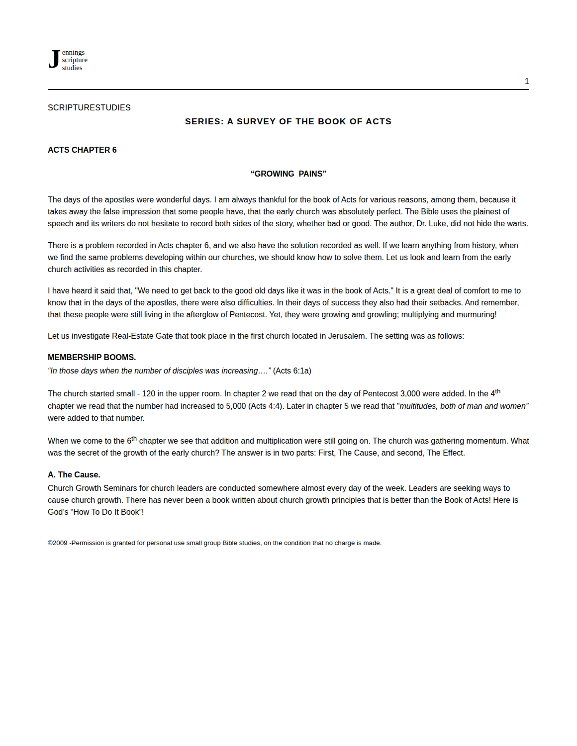J ennings
scripture
studies
1
SCRIPTURESTUDIES
SERIES: A SURVEY OF THE BOOK OF ACTS
ACTS CHAPTER 6
“GROWING PAINS”
The days of the apostles were wonderful days. I am always thankful for the book of Acts for various reasons, among them, because it takes away the false impression that some people have, that the early church was absolutely perfect. The Bible uses the plainest of speech and its writers do not hesitate to record both sides of the story, whether bad or good. The author, Dr. Luke, did not hide the warts.
There is a problem recorded in Acts chapter 6, and we also have the solution recorded as well. If we learn anything from history, when we find the same problems developing within our churches, we should know how to solve them. Let us look and learn from the early church activities as recorded in this chapter.
I have heard it said that, "We need to get back to the good old days like it was in the book of Acts." It is a great deal of comfort to me to know that in the days of the apostles, there were also difficulties. In their days of success they also had their setbacks. And remember, that these people were still living in the afterglow of Pentecost. Yet, they were growing and growling; multiplying and murmuring!
Let us investigate Real-Estate Gate that took place in the first church located in Jerusalem. The setting was as follows:
MEMBERSHIP BOOMS.
“In those days when the number of disciples was increasing….” (Acts 6:1a)
The church started small - 120 in the upper room. In chapter 2 we read that on the day of Pentecost 3,000 were added. In the 4th chapter we read that the number had increased to 5,000 (Acts 4:4). Later in chapter 5 we read that "multitudes, both of man and women” were added to that number.
When we come to the 6th chapter we see that addition and multiplication were still going on. The church was gathering momentum. What was the secret of the growth of the early church? The answer is in two parts: First, The Cause, and second, The Effect.
A. The Cause.
Church Growth Seminars for church leaders are conducted somewhere almost every day of the week. Leaders are seeking ways to cause church growth. There has never been a book written about church growth principles that is better than the Book of Acts! Here is God’s “How To Do It Book”!
©2009 -Permission is granted for personal use small group Bible studies, on the condition that no charge is made.